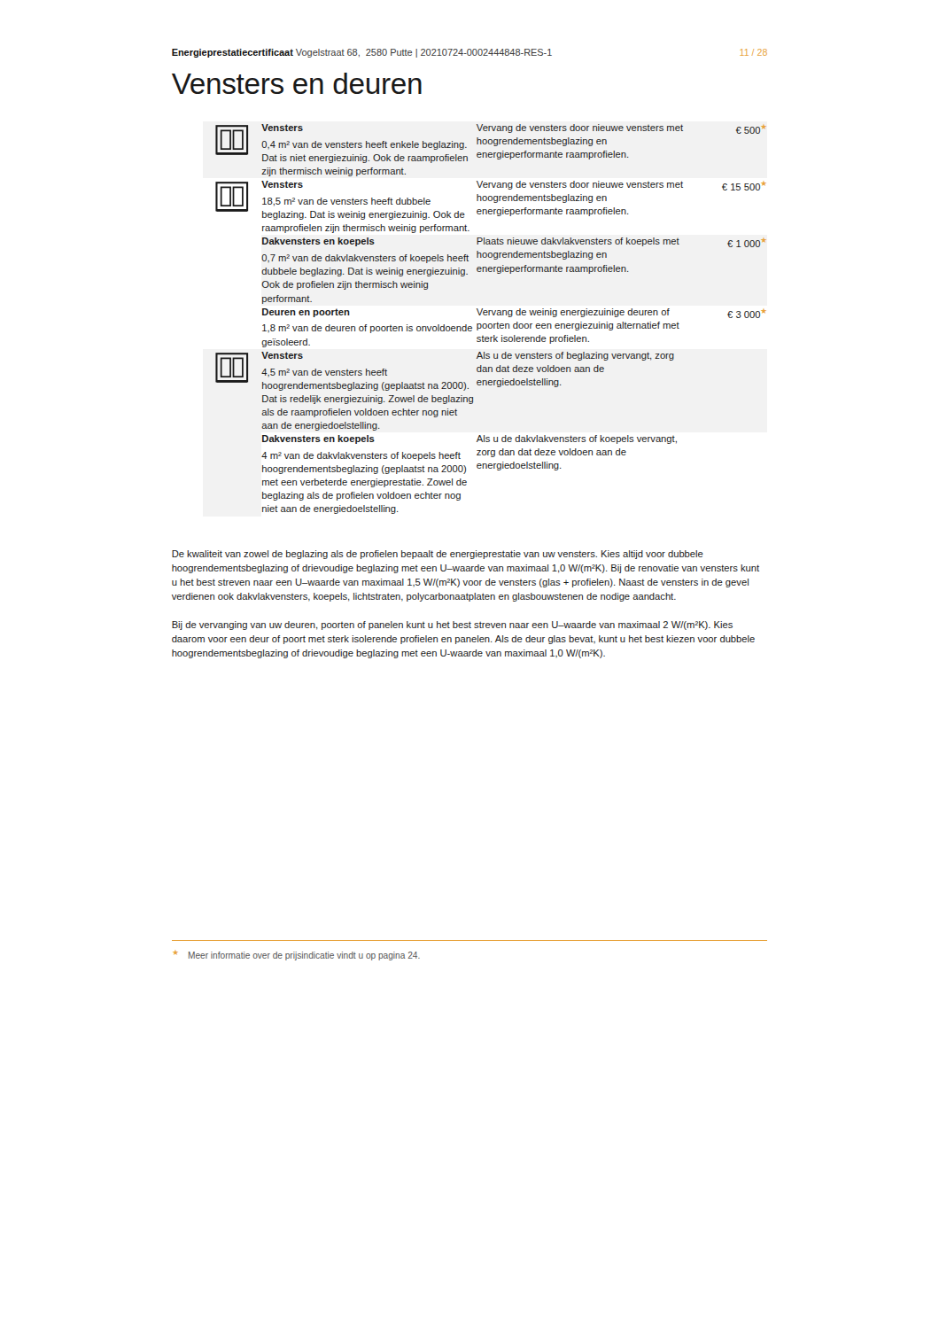Energieprestatiecertificaat Vogelstraat 68, 2580 Putte | 20210724-0002444848-RES-1
11 / 28
Vensters en deuren
| | | Vensters 0,4 m² van de vensters heeft enkele beglazing. Dat is niet energiezuinig. Ook de raamprofielen zijn thermisch weinig performant. | Vervang de vensters door nieuwe vensters met hoogrendementsbeglazing en energieperformante raamprofielen. | € 500 ★ |
| | | Vensters 18,5 m² van de vensters heeft dubbele beglazing. Dat is weinig energiezuinig. Ook de raamprofielen zijn thermisch weinig performant. | Vervang de vensters door nieuwe vensters met hoogrendementsbeglazing en energieperformante raamprofielen. | € 15 500 ★ |
| Dakvensters en koepels 0,7 m² van de dakvlakvensters of koepels heeft dubbele beglazing. Dat is weinig energiezuinig. Ook de profielen zijn thermisch weinig performant. | Plaats nieuwe dakvlakvensters of koepels met hoogrendementsbeglazing en energieperformante raamprofielen. | € 1 000 ★ |
| Deuren en poorten 1,8 m² van de deuren of poorten is onvoldoende geïsoleerd. | Vervang de weinig energiezuinige deuren of poorten door een energiezuinig alternatief met sterk isolerende profielen. | € 3 000 ★ |
| | | Vensters 4,5 m² van de vensters heeft hoogrendementsbeglazing (geplaatst na 2000). Dat is redelijk energiezuinig. Zowel de beglazing als de raamprofielen voldoen echter nog niet aan de energiedoelstelling. | Als u de vensters of beglazing vervangt, zorg dan dat deze voldoen aan de energiedoelstelling. | |
| Dakvensters en koepels 4 m² van de dakvlakvensters of koepels heeft hoogrendementsbeglazing (geplaatst na 2000) met een verbeterde energieprestatie. Zowel de beglazing als de profielen voldoen echter nog niet aan de energiedoelstelling. | Als u de dakvlakvensters of koepels vervangt, zorg dan dat deze voldoen aan de energiedoelstelling. | |
De kwaliteit van zowel de beglazing als de profielen bepaalt de energieprestatie van uw vensters. Kies altijd voor dubbele hoogrendementsbeglazing of drievoudige beglazing met een U–waarde van maximaal 1,0 W/(m²K). Bij de renovatie van vensters kunt u het best streven naar een U–waarde van maximaal 1,5 W/(m²K) voor de vensters (glas + profielen). Naast de vensters in de gevel verdienen ook dakvlakvensters, koepels, lichtstraten, polycarbonaatplaten en glasbouwstenen de nodige aandacht.
Bij de vervanging van uw deuren, poorten of panelen kunt u het best streven naar een U–waarde van maximaal 2 W/(m²K). Kies daarom voor een deur of poort met sterk isolerende profielen en panelen. Als de deur glas bevat, kunt u het best kiezen voor dubbele hoogrendementsbeglazing of drievoudige beglazing met een U-waarde van maximaal 1,0 W/(m²K).
★ Meer informatie over de prijsindicatie vindt u op pagina 24.